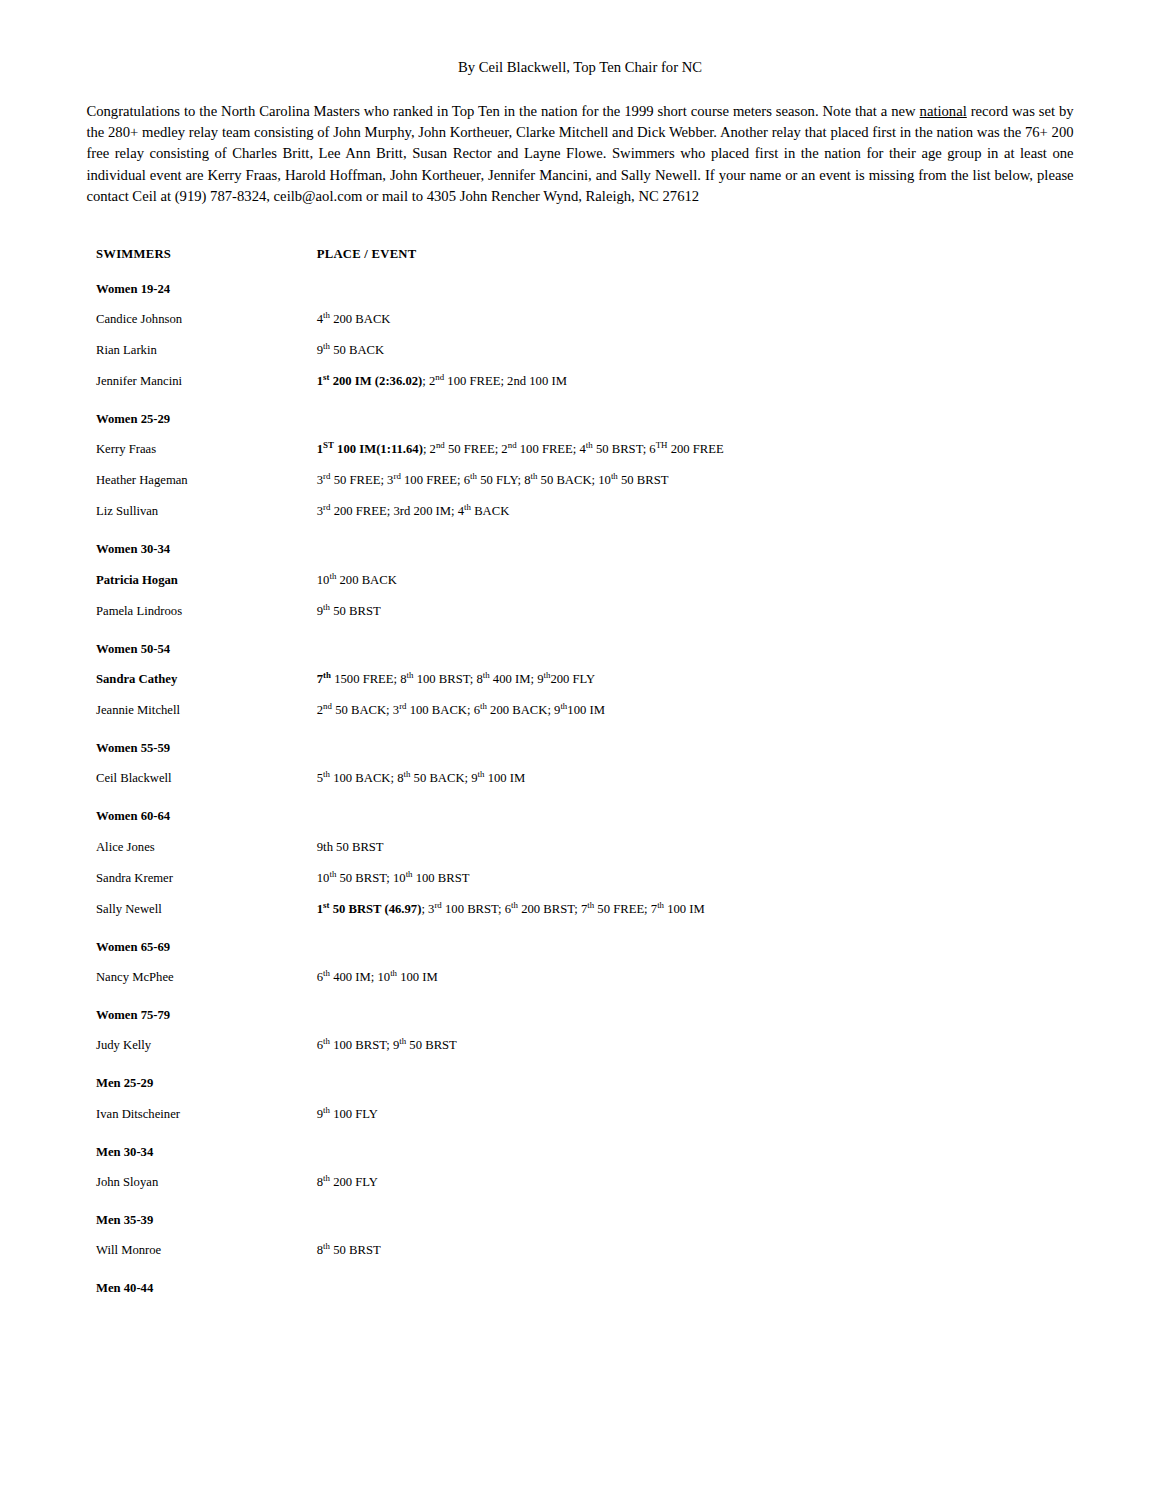By Ceil Blackwell, Top Ten Chair for NC
Congratulations to the North Carolina Masters who ranked in Top Ten in the nation for the 1999 short course meters season. Note that a new national record was set by the 280+ medley relay team consisting of John Murphy, John Kortheuer, Clarke Mitchell and Dick Webber. Another relay that placed first in the nation was the 76+ 200 free relay consisting of Charles Britt, Lee Ann Britt, Susan Rector and Layne Flowe. Swimmers who placed first in the nation for their age group in at least one individual event are Kerry Fraas, Harold Hoffman, John Kortheuer, Jennifer Mancini, and Sally Newell. If your name or an event is missing from the list below, please contact Ceil at (919) 787-8324, ceilb@aol.com or mail to 4305 John Rencher Wynd, Raleigh, NC 27612
| SWIMMERS | PLACE / EVENT |
| Women 19-24 |
| Candice Johnson | 4 th 200 BACK |
| Rian Larkin | 9 th 50 BACK |
| Jennifer Mancini | 1 st 200 IM (2:36.02) ; 2 nd 100 FREE; 2nd 100 IM |
| Women 25-29 |
| Kerry Fraas | 1 ST 100 IM(1:11.64) ; 2 nd 50 FREE; 2 nd 100 FREE; 4 th 50 BRST; 6 TH 200 FREE |
| Heather Hageman | 3 rd 50 FREE; 3 rd 100 FREE; 6 th 50 FLY; 8 th 50 BACK; 10 th 50 BRST |
| Liz Sullivan | 3 rd 200 FREE; 3rd 200 IM; 4 th BACK |
| Women 30-34 |
| Patricia Hogan | 10 th 200 BACK |
| Pamela Lindroos | 9 th 50 BRST |
| Women 50-54 |
| Sandra Cathey | 7 th 1500 FREE; 8 th 100 BRST; 8 th 400 IM; 9 th 200 FLY |
| Jeannie Mitchell | 2 nd 50 BACK; 3 rd 100 BACK; 6 th 200 BACK; 9 th 100 IM |
| Women 55-59 |
| Ceil Blackwell | 5 th 100 BACK; 8 th 50 BACK; 9 th 100 IM |
| Women 60-64 |
| Alice Jones | 9th 50 BRST |
| Sandra Kremer | 10 th 50 BRST; 10 th 100 BRST |
| Sally Newell | 1 st 50 BRST (46.97) ; 3 rd 100 BRST; 6 th 200 BRST; 7 th 50 FREE; 7 th 100 IM |
| Women 65-69 |
| Nancy McPhee | 6 th 400 IM; 10 th 100 IM |
| Women 75-79 |
| Judy Kelly | 6 th 100 BRST; 9 th 50 BRST |
| Men 25-29 |
| Ivan Ditscheiner | 9 th 100 FLY |
| Men 30-34 |
| John Sloyan | 8 th 200 FLY |
| Men 35-39 |
| Will Monroe | 8 th 50 BRST |
| Men 40-44 |